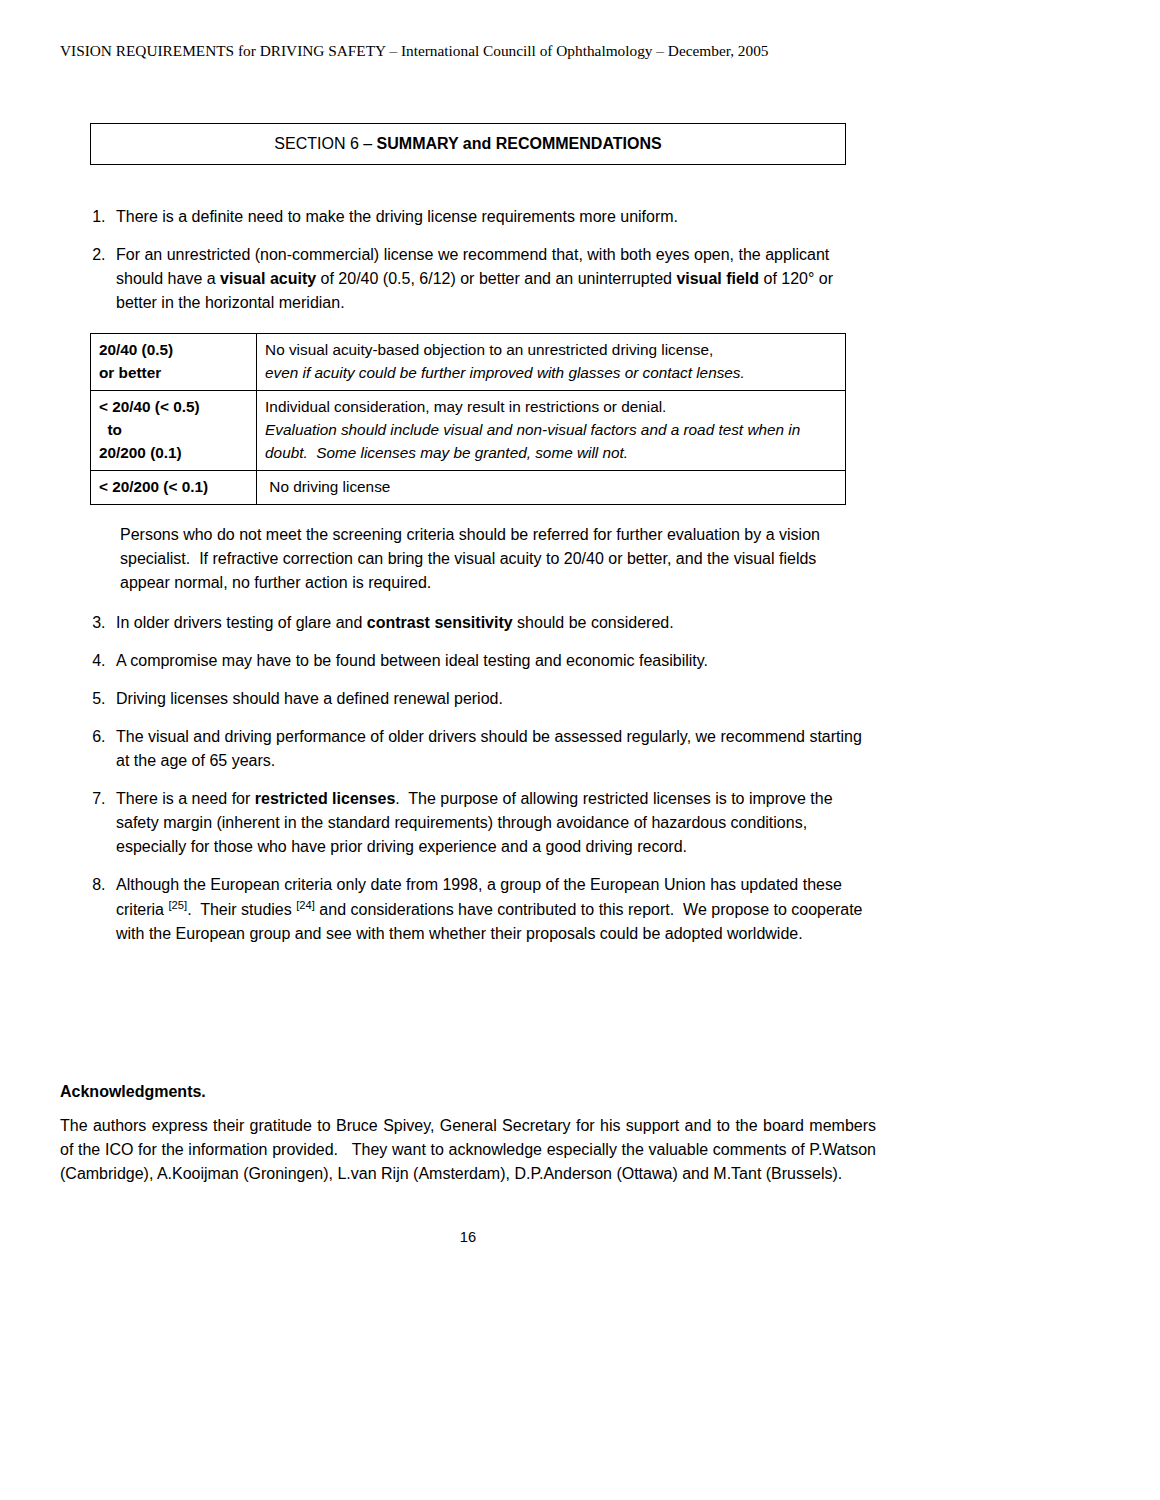VISION REQUIREMENTS for DRIVING SAFETY – International Councill of Ophthalmology – December, 2005
SECTION 6 – SUMMARY and RECOMMENDATIONS
There is a definite need to make the driving license requirements more uniform.
For an unrestricted (non-commercial) license we recommend that, with both eyes open, the applicant should have a visual acuity of 20/40 (0.5, 6/12) or better and an uninterrupted visual field of 120° or better in the horizontal meridian.
| 20/40 (0.5) or better | No visual acuity-based objection to an unrestricted driving license, even if acuity could be further improved with glasses or contact lenses. |
| < 20/40 (< 0.5) to 20/200 (0.1) | Individual consideration, may result in restrictions or denial. Evaluation should include visual and non-visual factors and a road test when in doubt. Some licenses may be granted, some will not. |
| < 20/200 (< 0.1) | No driving license |
Persons who do not meet the screening criteria should be referred for further evaluation by a vision specialist. If refractive correction can bring the visual acuity to 20/40 or better, and the visual fields appear normal, no further action is required.
In older drivers testing of glare and contrast sensitivity should be considered.
A compromise may have to be found between ideal testing and economic feasibility.
Driving licenses should have a defined renewal period.
The visual and driving performance of older drivers should be assessed regularly, we recommend starting at the age of 65 years.
There is a need for restricted licenses. The purpose of allowing restricted licenses is to improve the safety margin (inherent in the standard requirements) through avoidance of hazardous conditions, especially for those who have prior driving experience and a good driving record.
Although the European criteria only date from 1998, a group of the European Union has updated these criteria [25]. Their studies [24] and considerations have contributed to this report. We propose to cooperate with the European group and see with them whether their proposals could be adopted worldwide.
Acknowledgments.
The authors express their gratitude to Bruce Spivey, General Secretary for his support and to the board members of the ICO for the information provided. They want to acknowledge especially the valuable comments of P.Watson (Cambridge), A.Kooijman (Groningen), L.van Rijn (Amsterdam), D.P.Anderson (Ottawa) and M.Tant (Brussels).
16